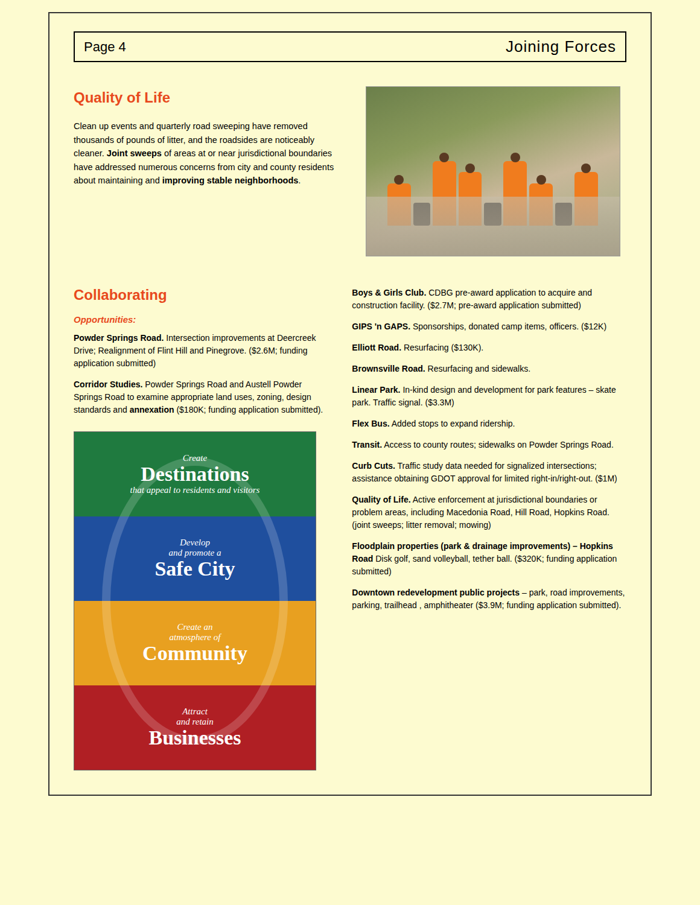Page 4
Joining Forces
Quality of Life
Clean up events and quarterly road sweeping have removed thousands of pounds of litter, and the roadsides are noticeably cleaner. Joint sweeps of areas at or near jurisdictional boundaries have addressed numerous concerns from city and county residents about maintaining and improving stable neighborhoods.
Collaborating
Opportunities:
Powder Springs Road. Intersection improvements at Deercreek Drive; Realignment of Flint Hill and Pinegrove. ($2.6M; funding application submitted)
Corridor Studies. Powder Springs Road and Austell Powder Springs Road to examine appropriate land uses, zoning, design standards and annexation ($180K; funding application submitted).
Create Destinations that appeal to residents and visitors
Develop and promote a Safe City
Create an atmosphere of Community
Attract and retain Businesses
Boys & Girls Club. CDBG pre-award application to acquire and construction facility. ($2.7M; pre-award application submitted)
GIPS 'n GAPS. Sponsorships, donated camp items, officers. ($12K)
Elliott Road. Resurfacing ($130K).
Brownsville Road. Resurfacing and sidewalks.
Linear Park. In-kind design and development for park features – skate park. Traffic signal. ($3.3M)
Flex Bus. Added stops to expand ridership.
Transit. Access to county routes; sidewalks on Powder Springs Road.
Curb Cuts. Traffic study data needed for signalized intersections; assistance obtaining GDOT approval for limited right-in/right-out. ($1M)
Quality of Life. Active enforcement at jurisdictional boundaries or problem areas, including Macedonia Road, Hill Road, Hopkins Road. (joint sweeps; litter removal; mowing)
Floodplain properties (park & drainage improvements) – Hopkins Road Disk golf, sand volleyball, tether ball. ($320K; funding application submitted)
Downtown redevelopment public projects – park, road improvements, parking, trailhead , amphitheater ($3.9M; funding application submitted).